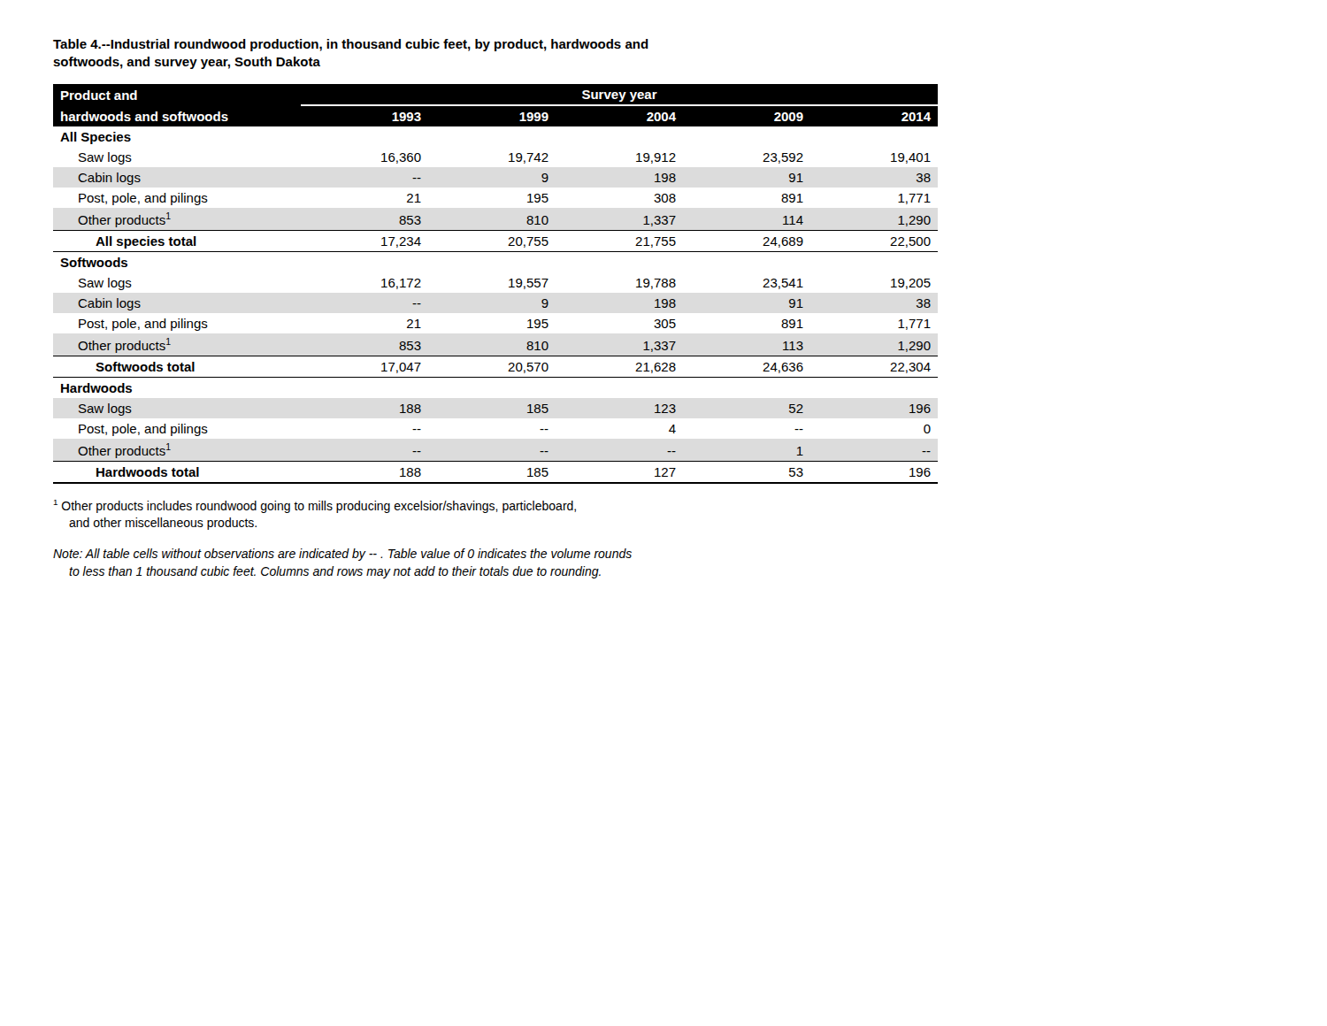Table 4.--Industrial roundwood production, in thousand cubic feet, by product, hardwoods and
softwoods, and survey year, South Dakota
| Product and | Survey year |
| --- | --- |
| hardwoods and softwoods | 1993 | 1999 | 2004 | 2009 | 2014 |
| All Species |
| Saw logs | 16,360 | 19,742 | 19,912 | 23,592 | 19,401 |
| Cabin logs | -- | 9 | 198 | 91 | 38 |
| Post, pole, and pilings | 21 | 195 | 308 | 891 | 1,771 |
| Other products 1 | 853 | 810 | 1,337 | 114 | 1,290 |
| All species total | 17,234 | 20,755 | 21,755 | 24,689 | 22,500 |
| Softwoods |
| Saw logs | 16,172 | 19,557 | 19,788 | 23,541 | 19,205 |
| Cabin logs | -- | 9 | 198 | 91 | 38 |
| Post, pole, and pilings | 21 | 195 | 305 | 891 | 1,771 |
| Other products 1 | 853 | 810 | 1,337 | 113 | 1,290 |
| Softwoods total | 17,047 | 20,570 | 21,628 | 24,636 | 22,304 |
| Hardwoods |
| Saw logs | 188 | 185 | 123 | 52 | 196 |
| Post, pole, and pilings | -- | -- | 4 | -- | 0 |
| Other products 1 | -- | -- | -- | 1 | -- |
| Hardwoods total | 188 | 185 | 127 | 53 | 196 |
1 Other products includes roundwood going to mills producing excelsior/shavings, particleboard,
and other miscellaneous products.
Note: All table cells without observations are indicated by -- . Table value of 0 indicates the volume rounds
to less than 1 thousand cubic feet. Columns and rows may not add to their totals due to rounding.